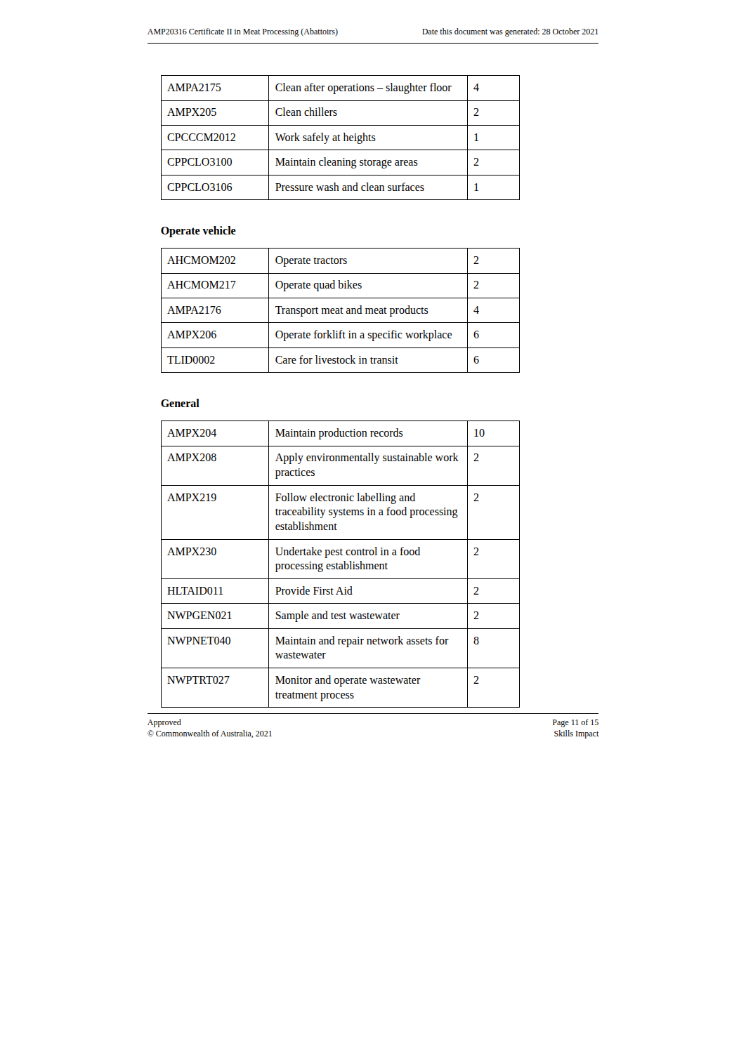AMP20316 Certificate II in Meat Processing (Abattoirs)
Date this document was generated: 28 October 2021
| AMPA2175 | Clean after operations – slaughter floor | 4 |
| AMPX205 | Clean chillers | 2 |
| CPCCCM2012 | Work safely at heights | 1 |
| CPPCLO3100 | Maintain cleaning storage areas | 2 |
| CPPCLO3106 | Pressure wash and clean surfaces | 1 |
Operate vehicle
| AHCMOM202 | Operate tractors | 2 |
| AHCMOM217 | Operate quad bikes | 2 |
| AMPA2176 | Transport meat and meat products | 4 |
| AMPX206 | Operate forklift in a specific workplace | 6 |
| TLID0002 | Care for livestock in transit | 6 |
General
| AMPX204 | Maintain production records | 10 |
| AMPX208 | Apply environmentally sustainable work practices | 2 |
| AMPX219 | Follow electronic labelling and traceability systems in a food processing establishment | 2 |
| AMPX230 | Undertake pest control in a food processing establishment | 2 |
| HLTAID011 | Provide First Aid | 2 |
| NWPGEN021 | Sample and test wastewater | 2 |
| NWPNET040 | Maintain and repair network assets for wastewater | 8 |
| NWPTRT027 | Monitor and operate wastewater treatment process | 2 |
Approved
© Commonwealth of Australia, 2021
Page 11 of 15
Skills Impact